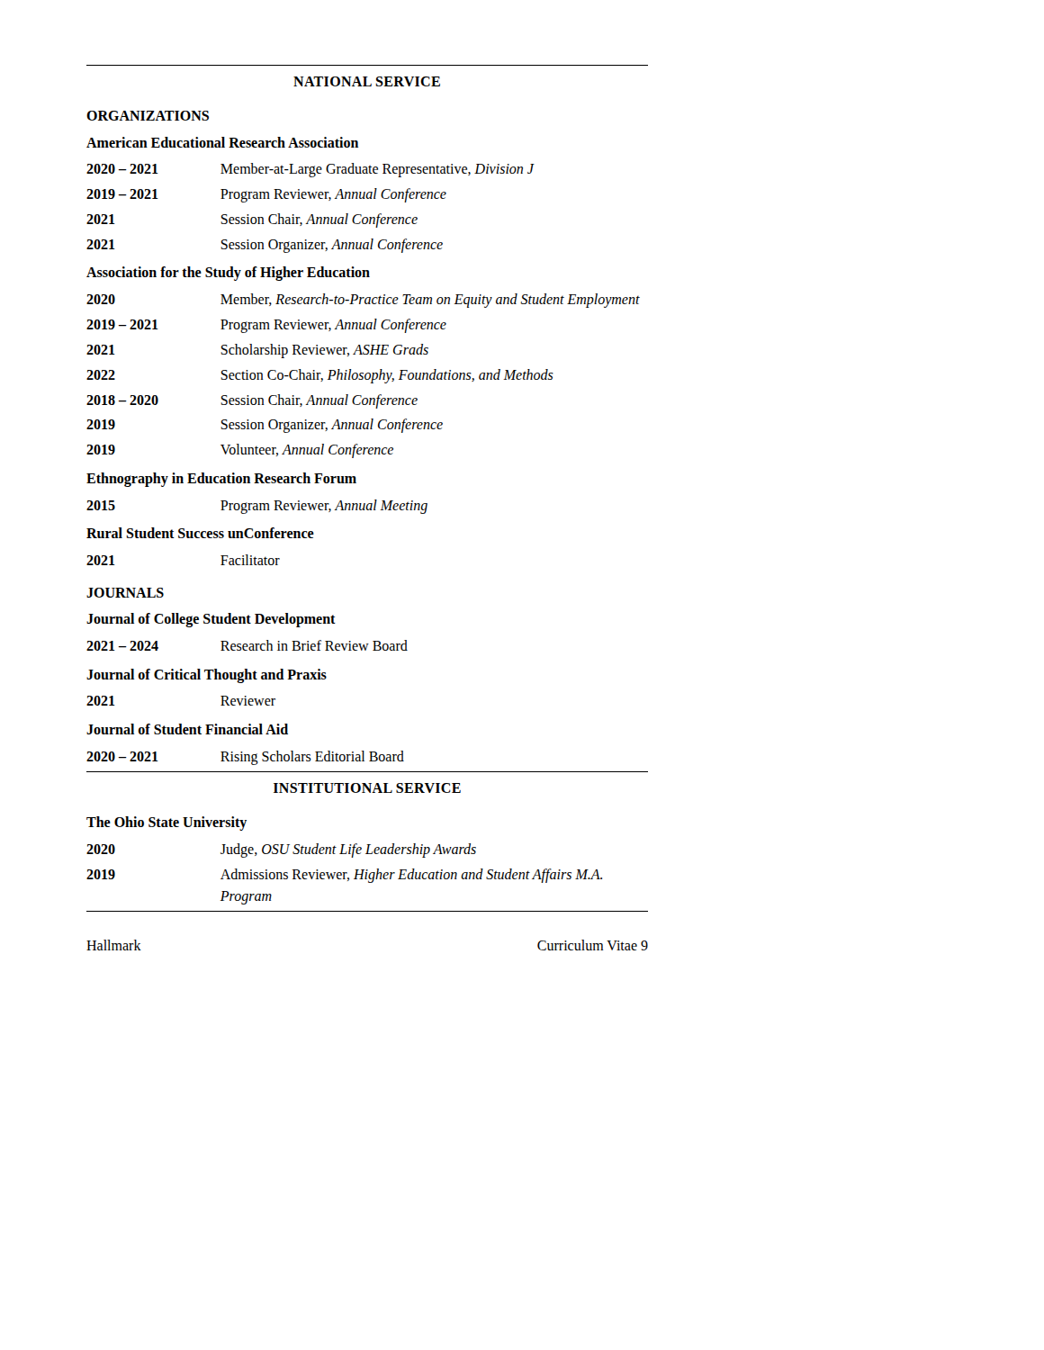National Service
Organizations
American Educational Research Association
| 2020 – 2021 | Member-at-Large Graduate Representative, Division J |
| 2019 – 2021 | Program Reviewer, Annual Conference |
| 2021 | Session Chair, Annual Conference |
| 2021 | Session Organizer, Annual Conference |
Association for the Study of Higher Education
| 2020 | Member, Research-to-Practice Team on Equity and Student Employment |
| 2019 – 2021 | Program Reviewer, Annual Conference |
| 2021 | Scholarship Reviewer, ASHE Grads |
| 2022 | Section Co-Chair, Philosophy, Foundations, and Methods |
| 2018 – 2020 | Session Chair, Annual Conference |
| 2019 | Session Organizer, Annual Conference |
| 2019 | Volunteer, Annual Conference |
Ethnography in Education Research Forum
| 2015 | Program Reviewer, Annual Meeting |
Rural Student Success unConference
| 2021 | Facilitator |
Journals
Journal of College Student Development
| 2021 – 2024 | Research in Brief Review Board |
Journal of Critical Thought and Praxis
| 2021 | Reviewer |
Journal of Student Financial Aid
| 2020 – 2021 | Rising Scholars Editorial Board |
Institutional Service
The Ohio State University
| 2020 | Judge, OSU Student Life Leadership Awards |
| 2019 | Admissions Reviewer, Higher Education and Student Affairs M.A. Program |
Hallmark
Curriculum Vitae 9